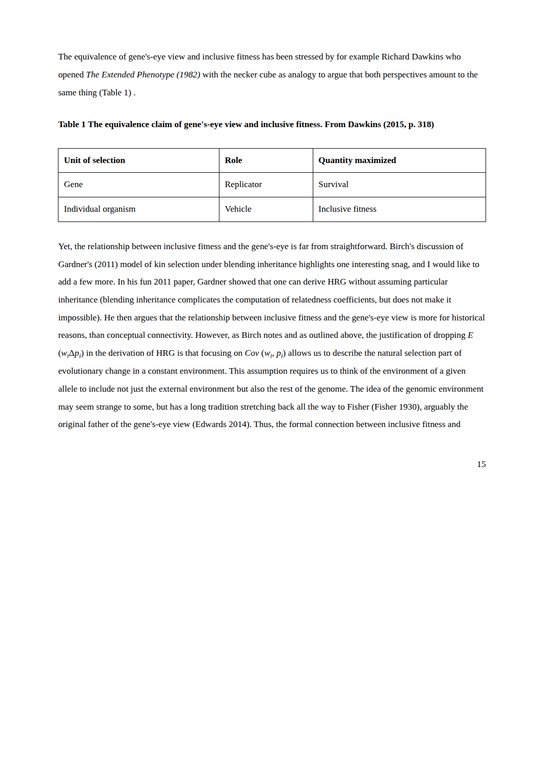The equivalence of gene's-eye view and inclusive fitness has been stressed by for example Richard Dawkins who opened The Extended Phenotype (1982) with the necker cube as analogy to argue that both perspectives amount to the same thing (Table 1) .
Table 1 The equivalence claim of gene's-eye view and inclusive fitness. From Dawkins (2015, p. 318)
| Unit of selection | Role | Quantity maximized |
| --- | --- | --- |
| Gene | Replicator | Survival |
| Individual organism | Vehicle | Inclusive fitness |
Yet, the relationship between inclusive fitness and the gene's-eye is far from straightforward. Birch's discussion of Gardner's (2011) model of kin selection under blending inheritance highlights one interesting snag, and I would like to add a few more. In his fun 2011 paper, Gardner showed that one can derive HRG without assuming particular inheritance (blending inheritance complicates the computation of relatedness coefficients, but does not make it impossible). He then argues that the relationship between inclusive fitness and the gene's-eye view is more for historical reasons, than conceptual connectivity. However, as Birch notes and as outlined above, the justification of dropping E (wi Δpi) in the derivation of HRG is that focusing on Cov (wi, pi) allows us to describe the natural selection part of evolutionary change in a constant environment. This assumption requires us to think of the environment of a given allele to include not just the external environment but also the rest of the genome. The idea of the genomic environment may seem strange to some, but has a long tradition stretching back all the way to Fisher (Fisher 1930), arguably the original father of the gene's-eye view (Edwards 2014). Thus, the formal connection between inclusive fitness and
15